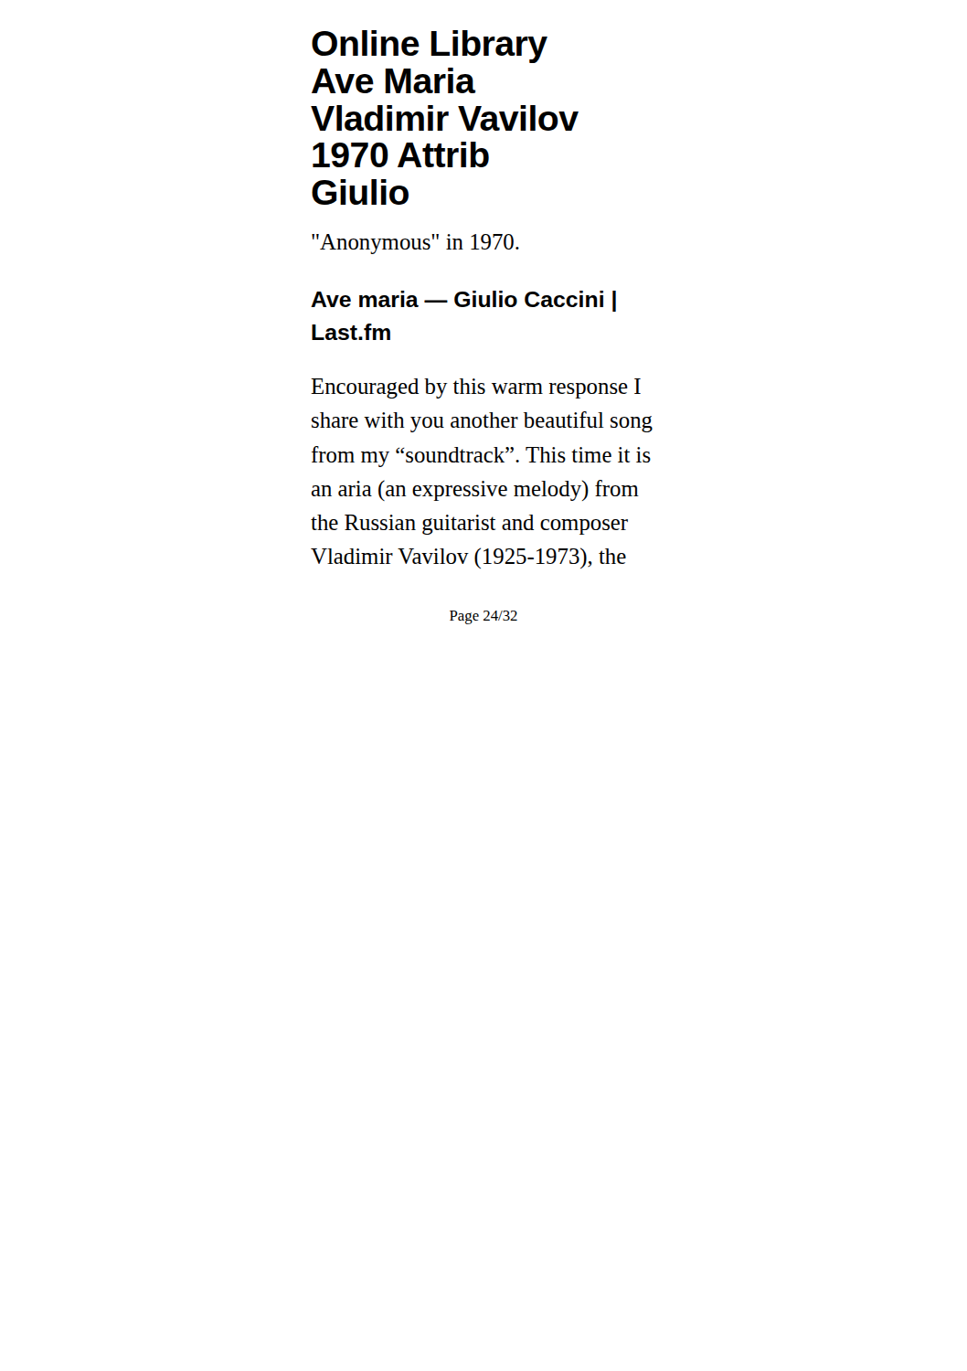Online Library Ave Maria Vladimir Vavilov 1970 Attrib Giulio
"Anonymous" in 1970.
Ave maria — Giulio Caccini | Last.fm
Encouraged by this warm response I share with you another beautiful song from my “soundtrack”. This time it is an aria (an expressive melody) from the Russian guitarist and composer Vladimir Vavilov (1925-1973), the
Page 24/32